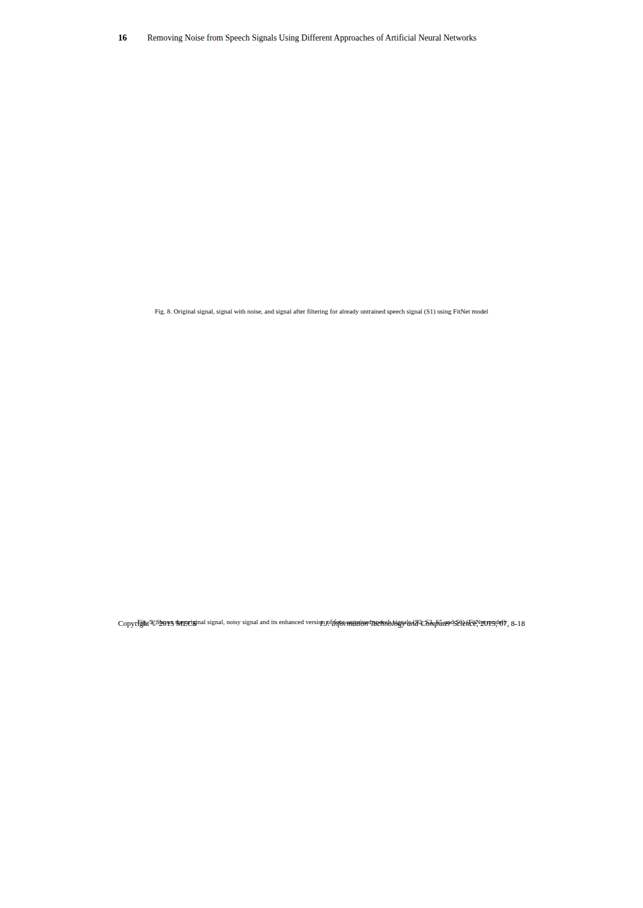16 Removing Noise from Speech Signals Using Different Approaches of Artificial Neural Networks
Fig. 8. Original signal, signal with noise, and signal after filtering for already untrained speech signal (S1) using FitNet model
Fig. 9. Shows the original signal, noisy signal and its enhanced version of four untrained speech signals (S2, S3, S5 and S6) (FitNet model)
Copyright © 2015 MECS I.J. Information Technology and Computer Science, 2015, 07, 8-18